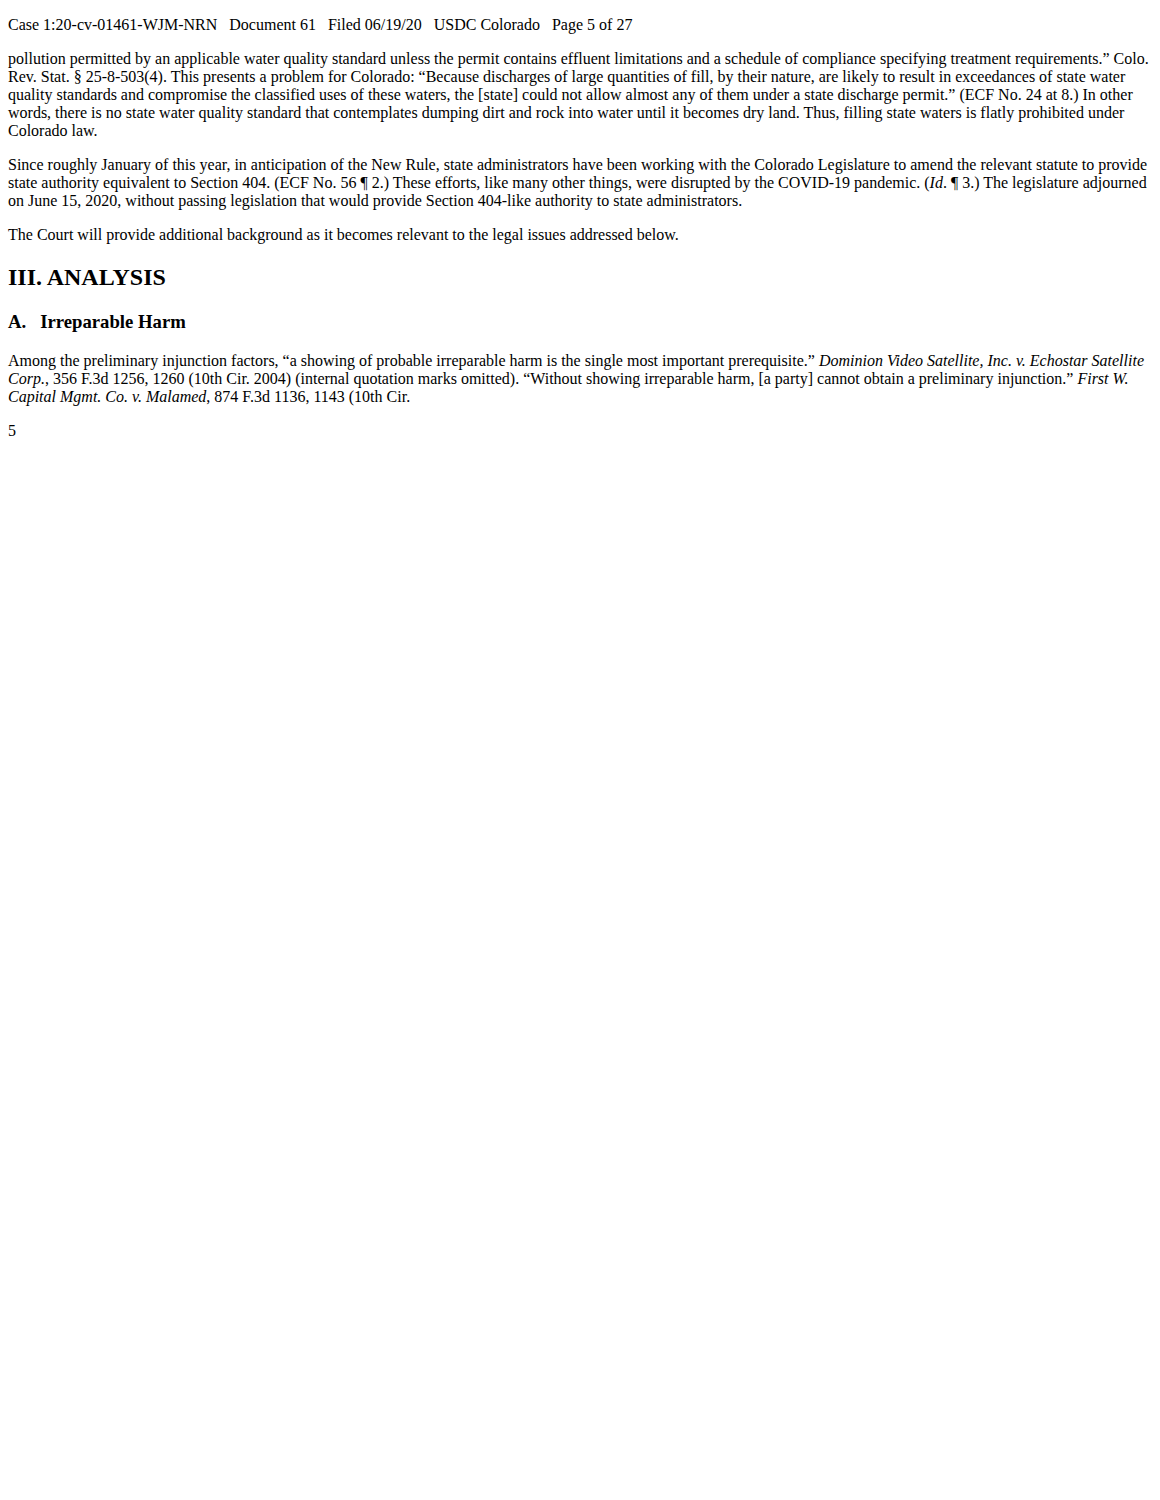Case 1:20-cv-01461-WJM-NRN Document 61 Filed 06/19/20 USDC Colorado Page 5 of 27
pollution permitted by an applicable water quality standard unless the permit contains effluent limitations and a schedule of compliance specifying treatment requirements.” Colo. Rev. Stat. § 25-8-503(4). This presents a problem for Colorado: “Because discharges of large quantities of fill, by their nature, are likely to result in exceedances of state water quality standards and compromise the classified uses of these waters, the [state] could not allow almost any of them under a state discharge permit.” (ECF No. 24 at 8.) In other words, there is no state water quality standard that contemplates dumping dirt and rock into water until it becomes dry land. Thus, filling state waters is flatly prohibited under Colorado law.
Since roughly January of this year, in anticipation of the New Rule, state administrators have been working with the Colorado Legislature to amend the relevant statute to provide state authority equivalent to Section 404. (ECF No. 56 ¶ 2.) These efforts, like many other things, were disrupted by the COVID-19 pandemic. (Id. ¶ 3.) The legislature adjourned on June 15, 2020, without passing legislation that would provide Section 404-like authority to state administrators.
The Court will provide additional background as it becomes relevant to the legal issues addressed below.
III. ANALYSIS
A. Irreparable Harm
Among the preliminary injunction factors, “a showing of probable irreparable harm is the single most important prerequisite.” Dominion Video Satellite, Inc. v. Echostar Satellite Corp., 356 F.3d 1256, 1260 (10th Cir. 2004) (internal quotation marks omitted). “Without showing irreparable harm, [a party] cannot obtain a preliminary injunction.” First W. Capital Mgmt. Co. v. Malamed, 874 F.3d 1136, 1143 (10th Cir.
5